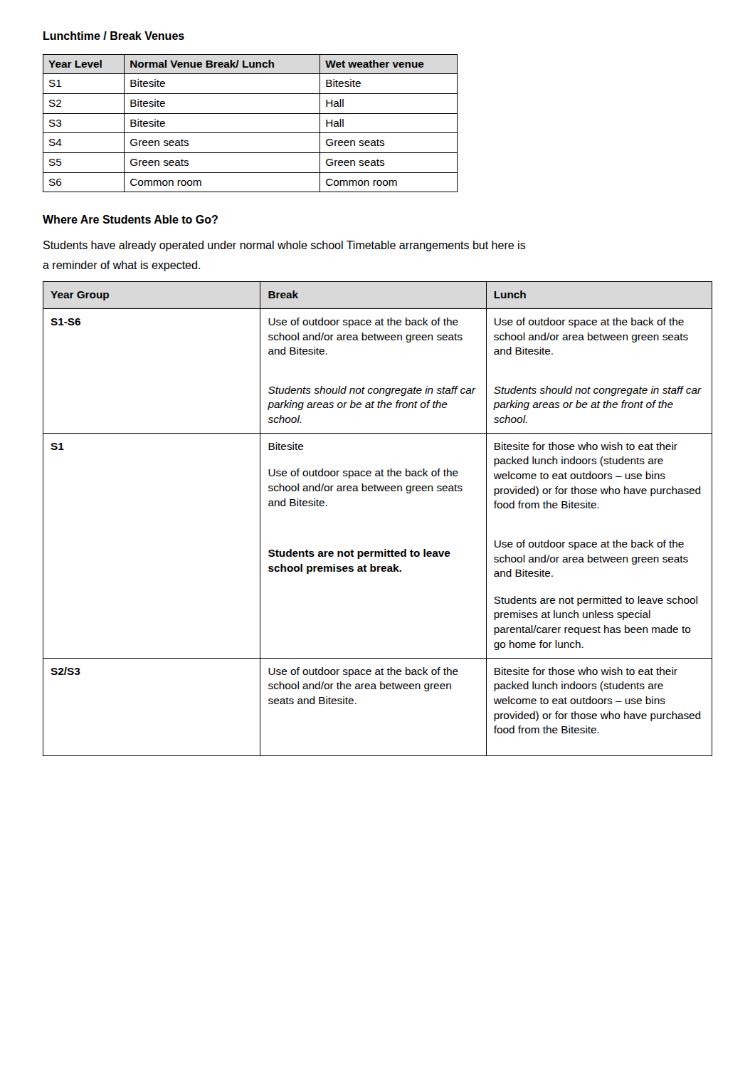Lunchtime / Break Venues
| Year Level | Normal Venue Break/ Lunch | Wet weather venue |
| --- | --- | --- |
| S1 | Bitesite | Bitesite |
| S2 | Bitesite | Hall |
| S3 | Bitesite | Hall |
| S4 | Green seats | Green seats |
| S5 | Green seats | Green seats |
| S6 | Common room | Common room |
Where Are Students Able to Go?
Students have already operated under normal whole school Timetable arrangements but here is
a reminder of what is expected.
| Year Group | Break | Lunch |
| --- | --- | --- |
| S1-S6 | Use of outdoor space at the back of the school and/or area between green seats and Bitesite. Students should not congregate in staff car parking areas or be at the front of the school. | Use of outdoor space at the back of the school and/or area between green seats and Bitesite. Students should not congregate in staff car parking areas or be at the front of the school. |
| S1 | Bitesite Use of outdoor space at the back of the school and/or area between green seats and Bitesite. Students are not permitted to leave school premises at break. | Bitesite for those who wish to eat their packed lunch indoors (students are welcome to eat outdoors – use bins provided) or for those who have purchased food from the Bitesite. Use of outdoor space at the back of the school and/or area between green seats and Bitesite. Students are not permitted to leave school premises at lunch unless special parental/carer request has been made to go home for lunch. |
| S2/S3 | Use of outdoor space at the back of the school and/or the area between green seats and Bitesite. | Bitesite for those who wish to eat their packed lunch indoors (students are welcome to eat outdoors – use bins provided) or for those who have purchased food from the Bitesite. |